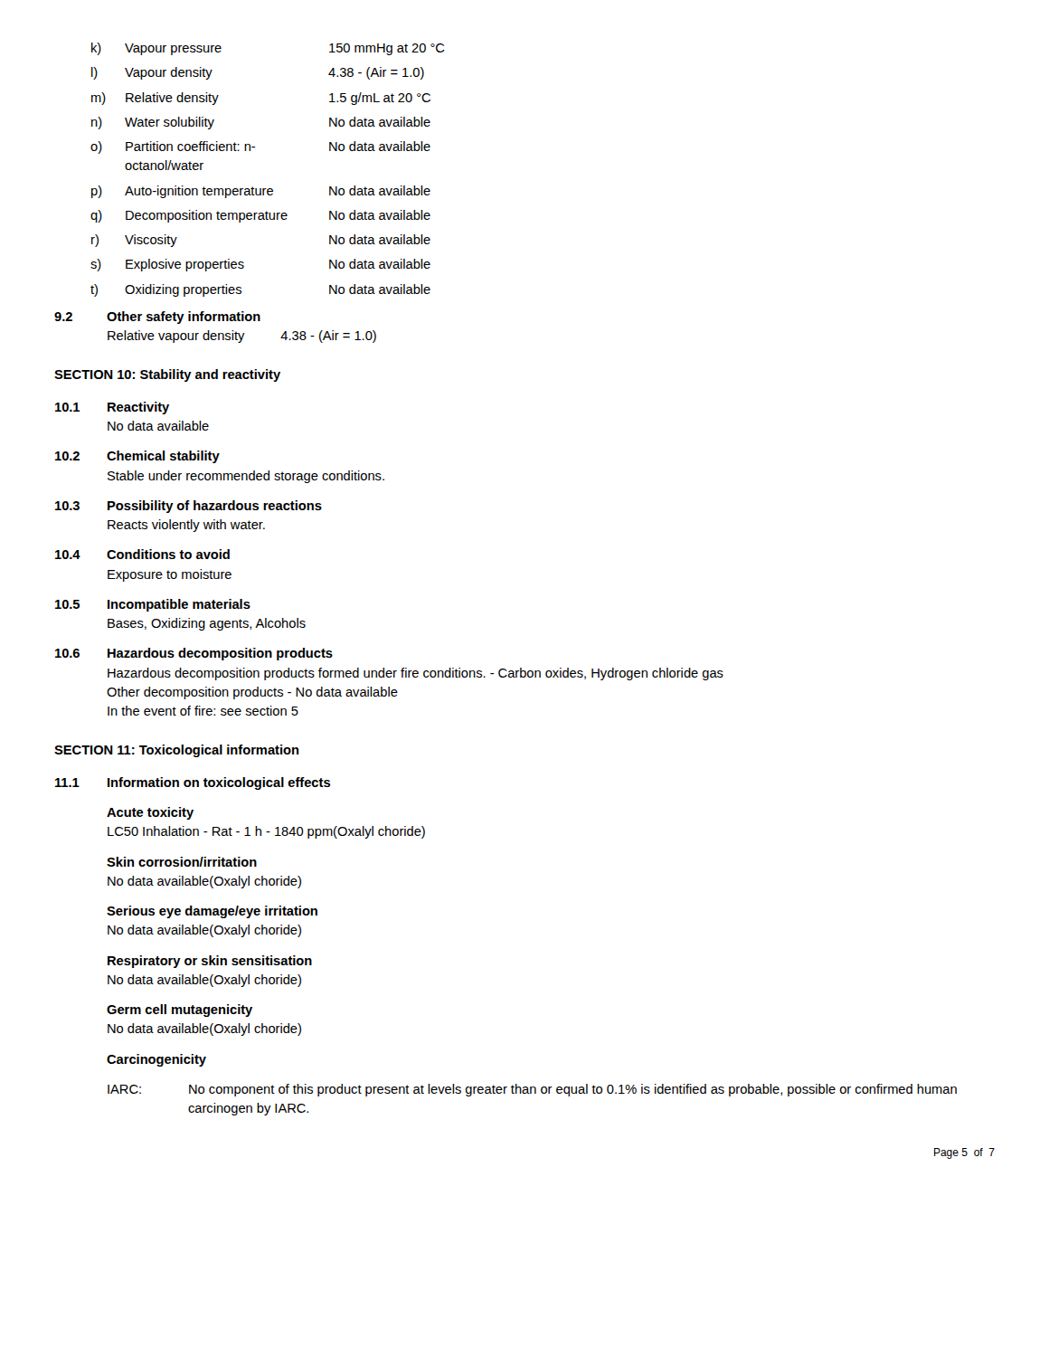| k) | Vapour pressure | 150 mmHg at 20 °C |
| l) | Vapour density | 4.38 - (Air = 1.0) |
| m) | Relative density | 1.5 g/mL at 20 °C |
| n) | Water solubility | No data available |
| o) | Partition coefficient: n-octanol/water | No data available |
| p) | Auto-ignition temperature | No data available |
| q) | Decomposition temperature | No data available |
| r) | Viscosity | No data available |
| s) | Explosive properties | No data available |
| t) | Oxidizing properties | No data available |
9.2 Other safety information
Relative vapour density4.38 - (Air = 1.0)
SECTION 10: Stability and reactivity
10.1 Reactivity
No data available
10.2 Chemical stability
Stable under recommended storage conditions.
10.3 Possibility of hazardous reactions
Reacts violently with water.
10.4 Conditions to avoid
Exposure to moisture
10.5 Incompatible materials
Bases, Oxidizing agents, Alcohols
10.6 Hazardous decomposition products
Hazardous decomposition products formed under fire conditions. - Carbon oxides, Hydrogen chloride gas
Other decomposition products - No data available
In the event of fire: see section 5
SECTION 11: Toxicological information
11.1 Information on toxicological effects
Acute toxicity
LC50 Inhalation - Rat - 1 h - 1840 ppm(Oxalyl choride)
Skin corrosion/irritation
No data available(Oxalyl choride)
Serious eye damage/eye irritation
No data available(Oxalyl choride)
Respiratory or skin sensitisation
No data available(Oxalyl choride)
Germ cell mutagenicity
No data available(Oxalyl choride)
Carcinogenicity
IARC:
No component of this product present at levels greater than or equal to 0.1% is identified as probable, possible or confirmed human carcinogen by IARC.
Page 5 of 7